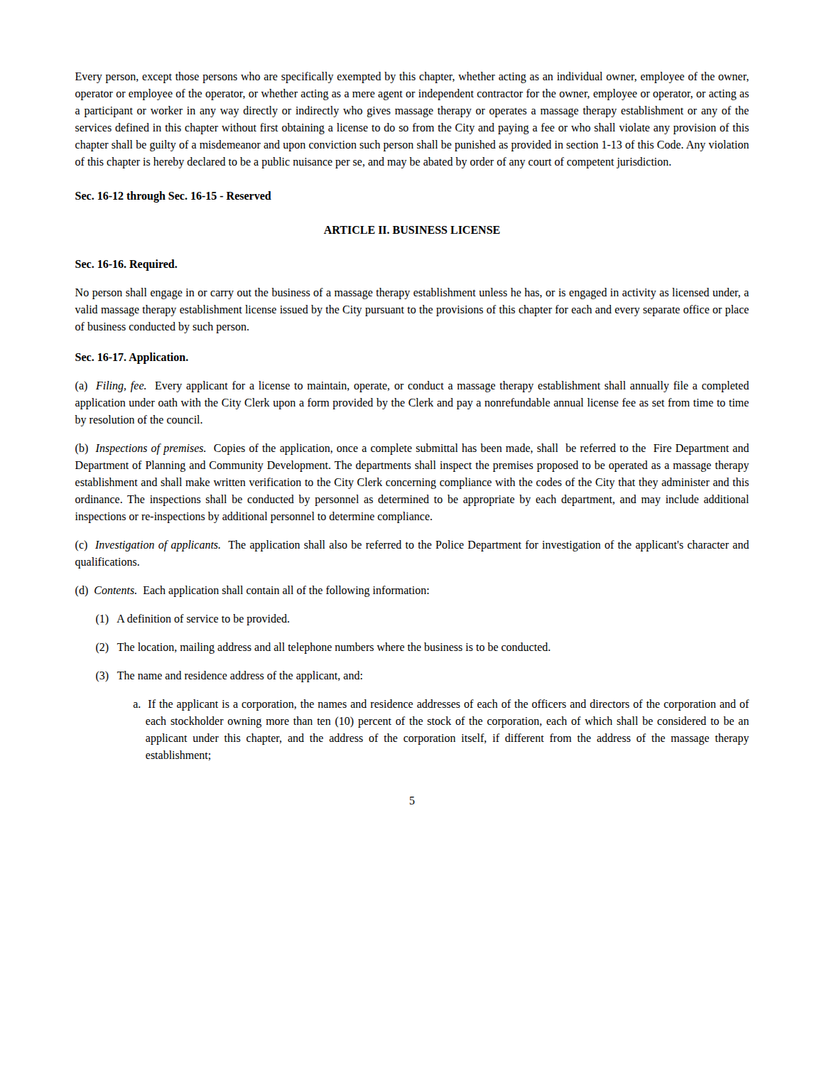Every person, except those persons who are specifically exempted by this chapter, whether acting as an individual owner, employee of the owner, operator or employee of the operator, or whether acting as a mere agent or independent contractor for the owner, employee or operator, or acting as a participant or worker in any way directly or indirectly who gives massage therapy or operates a massage therapy establishment or any of the services defined in this chapter without first obtaining a license to do so from the City and paying a fee or who shall violate any provision of this chapter shall be guilty of a misdemeanor and upon conviction such person shall be punished as provided in section 1-13 of this Code. Any violation of this chapter is hereby declared to be a public nuisance per se, and may be abated by order of any court of competent jurisdiction.
Sec. 16-12 through Sec. 16-15 - Reserved
ARTICLE II. BUSINESS LICENSE
Sec. 16-16. Required.
No person shall engage in or carry out the business of a massage therapy establishment unless he has, or is engaged in activity as licensed under, a valid massage therapy establishment license issued by the City pursuant to the provisions of this chapter for each and every separate office or place of business conducted by such person.
Sec. 16-17. Application.
(a) Filing, fee. Every applicant for a license to maintain, operate, or conduct a massage therapy establishment shall annually file a completed application under oath with the City Clerk upon a form provided by the Clerk and pay a nonrefundable annual license fee as set from time to time by resolution of the council.
(b) Inspections of premises. Copies of the application, once a complete submittal has been made, shall be referred to the Fire Department and Department of Planning and Community Development. The departments shall inspect the premises proposed to be operated as a massage therapy establishment and shall make written verification to the City Clerk concerning compliance with the codes of the City that they administer and this ordinance. The inspections shall be conducted by personnel as determined to be appropriate by each department, and may include additional inspections or re-inspections by additional personnel to determine compliance.
(c) Investigation of applicants. The application shall also be referred to the Police Department for investigation of the applicant's character and qualifications.
(d) Contents. Each application shall contain all of the following information:
(1) A definition of service to be provided.
(2) The location, mailing address and all telephone numbers where the business is to be conducted.
(3) The name and residence address of the applicant, and:
a. If the applicant is a corporation, the names and residence addresses of each of the officers and directors of the corporation and of each stockholder owning more than ten (10) percent of the stock of the corporation, each of which shall be considered to be an applicant under this chapter, and the address of the corporation itself, if different from the address of the massage therapy establishment;
5